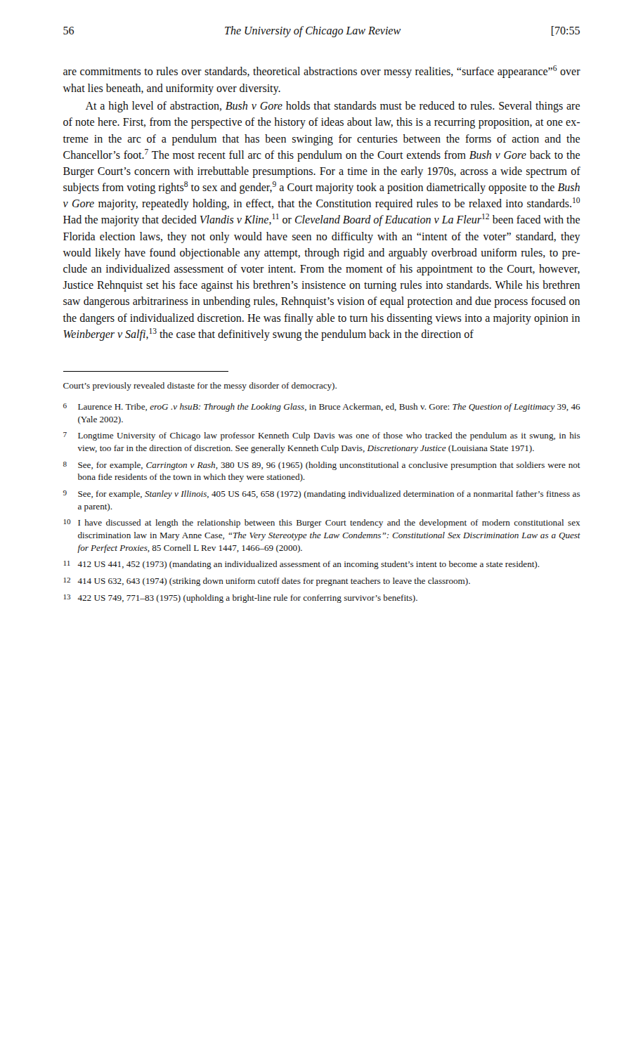56 The University of Chicago Law Review [70:55
are commitments to rules over standards, theoretical abstractions over messy realities, “surface appearance”6 over what lies beneath, and uniformity over diversity.
At a high level of abstraction, Bush v Gore holds that standards must be reduced to rules. Several things are of note here. First, from the perspective of the history of ideas about law, this is a recurring proposition, at one extreme in the arc of a pendulum that has been swinging for centuries between the forms of action and the Chancellor’s foot.7 The most recent full arc of this pendulum on the Court extends from Bush v Gore back to the Burger Court’s concern with irrebuttable presumptions. For a time in the early 1970s, across a wide spectrum of subjects from voting rights8 to sex and gender,9 a Court majority took a position diametrically opposite to the Bush v Gore majority, repeatedly holding, in effect, that the Constitution required rules to be relaxed into standards.10 Had the majority that decided Vlandis v Kline,11 or Cleveland Board of Education v La Fleur12 been faced with the Florida election laws, they not only would have seen no difficulty with an “intent of the voter” standard, they would likely have found objectionable any attempt, through rigid and arguably overbroad uniform rules, to preclude an individualized assessment of voter intent. From the moment of his appointment to the Court, however, Justice Rehnquist set his face against his brethren’s insistence on turning rules into standards. While his brethren saw dangerous arbitrariness in unbending rules, Rehnquist’s vision of equal protection and due process focused on the dangers of individualized discretion. He was finally able to turn his dissenting views into a majority opinion in Weinberger v Salfi,13 the case that definitively swung the pendulum back in the direction of
Court’s previously revealed distaste for the messy disorder of democracy).
6 Laurence H. Tribe, eroG .v hsuB: Through the Looking Glass, in Bruce Ackerman, ed, Bush v. Gore: The Question of Legitimacy 39, 46 (Yale 2002).
7 Longtime University of Chicago law professor Kenneth Culp Davis was one of those who tracked the pendulum as it swung, in his view, too far in the direction of discretion. See generally Kenneth Culp Davis, Discretionary Justice (Louisiana State 1971).
8 See, for example, Carrington v Rash, 380 US 89, 96 (1965) (holding unconstitutional a conclusive presumption that soldiers were not bona fide residents of the town in which they were stationed).
9 See, for example, Stanley v Illinois, 405 US 645, 658 (1972) (mandating individualized determination of a nonmarital father’s fitness as a parent).
10 I have discussed at length the relationship between this Burger Court tendency and the development of modern constitutional sex discrimination law in Mary Anne Case, “The Very Stereotype the Law Condemns”: Constitutional Sex Discrimination Law as a Quest for Perfect Proxies, 85 Cornell L Rev 1447, 1466–69 (2000).
11 412 US 441, 452 (1973) (mandating an individualized assessment of an incoming student’s intent to become a state resident).
12 414 US 632, 643 (1974) (striking down uniform cutoff dates for pregnant teachers to leave the classroom).
13 422 US 749, 771–83 (1975) (upholding a bright-line rule for conferring survivor’s benefits).